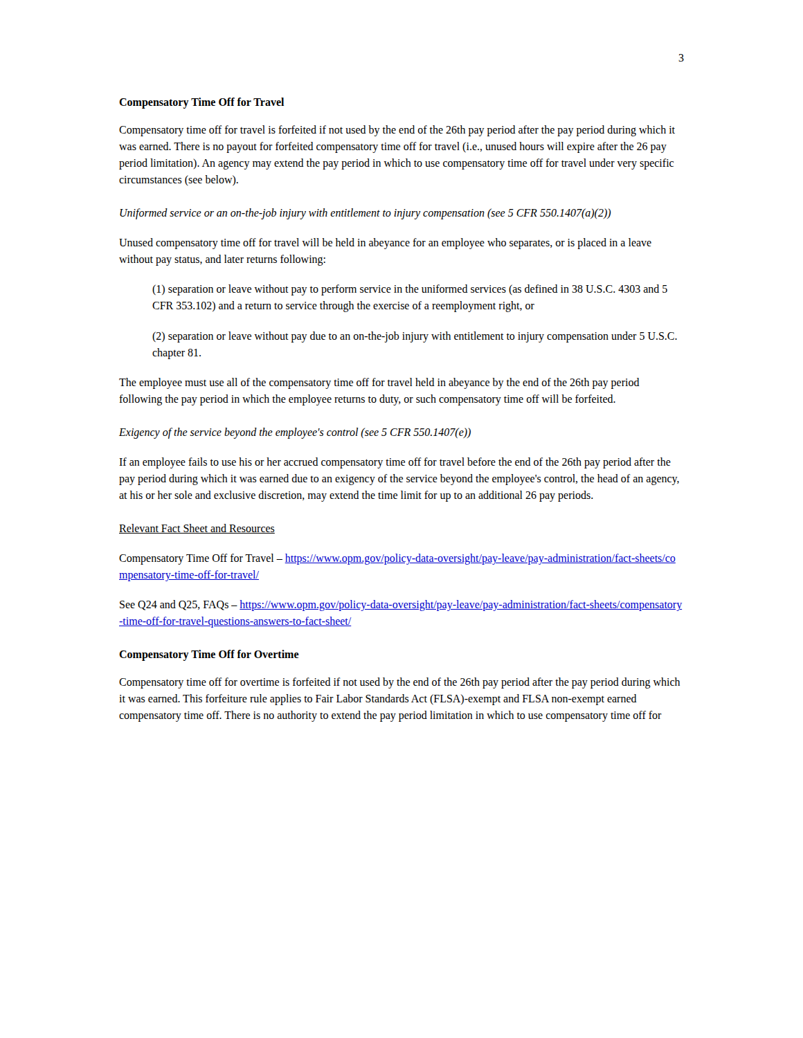3
Compensatory Time Off for Travel
Compensatory time off for travel is forfeited if not used by the end of the 26th pay period after the pay period during which it was earned. There is no payout for forfeited compensatory time off for travel (i.e., unused hours will expire after the 26 pay period limitation). An agency may extend the pay period in which to use compensatory time off for travel under very specific circumstances (see below).
Uniformed service or an on-the-job injury with entitlement to injury compensation (see 5 CFR 550.1407(a)(2))
Unused compensatory time off for travel will be held in abeyance for an employee who separates, or is placed in a leave without pay status, and later returns following:
(1) separation or leave without pay to perform service in the uniformed services (as defined in 38 U.S.C. 4303 and 5 CFR 353.102) and a return to service through the exercise of a reemployment right, or
(2) separation or leave without pay due to an on-the-job injury with entitlement to injury compensation under 5 U.S.C. chapter 81.
The employee must use all of the compensatory time off for travel held in abeyance by the end of the 26th pay period following the pay period in which the employee returns to duty, or such compensatory time off will be forfeited.
Exigency of the service beyond the employee's control (see 5 CFR 550.1407(e))
If an employee fails to use his or her accrued compensatory time off for travel before the end of the 26th pay period after the pay period during which it was earned due to an exigency of the service beyond the employee's control, the head of an agency, at his or her sole and exclusive discretion, may extend the time limit for up to an additional 26 pay periods.
Relevant Fact Sheet and Resources
Compensatory Time Off for Travel – https://www.opm.gov/policy-data-oversight/pay-leave/pay-administration/fact-sheets/compensatory-time-off-for-travel/
See Q24 and Q25, FAQs – https://www.opm.gov/policy-data-oversight/pay-leave/pay-administration/fact-sheets/compensatory-time-off-for-travel-questions-answers-to-fact-sheet/
Compensatory Time Off for Overtime
Compensatory time off for overtime is forfeited if not used by the end of the 26th pay period after the pay period during which it was earned. This forfeiture rule applies to Fair Labor Standards Act (FLSA)-exempt and FLSA non-exempt earned compensatory time off. There is no authority to extend the pay period limitation in which to use compensatory time off for